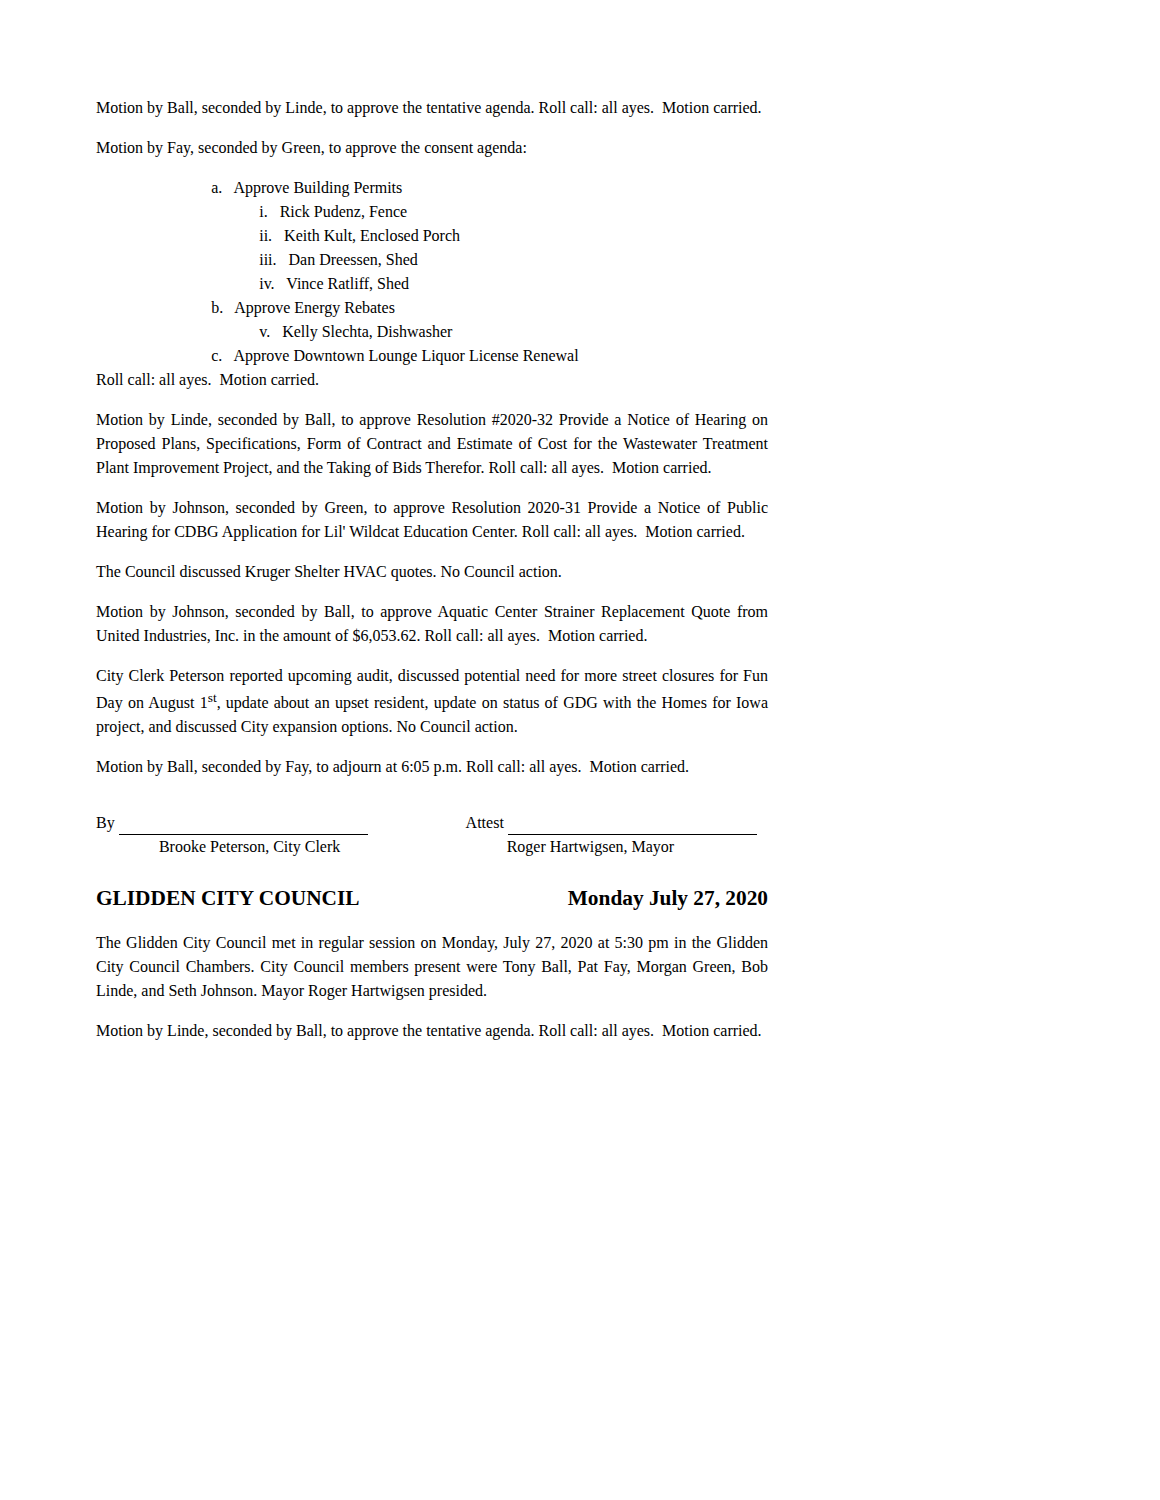Motion by Ball, seconded by Linde, to approve the tentative agenda. Roll call: all ayes. Motion carried.
Motion by Fay, seconded by Green, to approve the consent agenda:
a. Approve Building Permits
i. Rick Pudenz, Fence
ii. Keith Kult, Enclosed Porch
iii. Dan Dreessen, Shed
iv. Vince Ratliff, Shed
b. Approve Energy Rebates
v. Kelly Slechta, Dishwasher
c. Approve Downtown Lounge Liquor License Renewal
Roll call: all ayes. Motion carried.
Motion by Linde, seconded by Ball, to approve Resolution #2020-32 Provide a Notice of Hearing on Proposed Plans, Specifications, Form of Contract and Estimate of Cost for the Wastewater Treatment Plant Improvement Project, and the Taking of Bids Therefor. Roll call: all ayes. Motion carried.
Motion by Johnson, seconded by Green, to approve Resolution 2020-31 Provide a Notice of Public Hearing for CDBG Application for Lil' Wildcat Education Center. Roll call: all ayes. Motion carried.
The Council discussed Kruger Shelter HVAC quotes. No Council action.
Motion by Johnson, seconded by Ball, to approve Aquatic Center Strainer Replacement Quote from United Industries, Inc. in the amount of $6,053.62. Roll call: all ayes. Motion carried.
City Clerk Peterson reported upcoming audit, discussed potential need for more street closures for Fun Day on August 1st, update about an upset resident, update on status of GDG with the Homes for Iowa project, and discussed City expansion options. No Council action.
Motion by Ball, seconded by Fay, to adjourn at 6:05 p.m. Roll call: all ayes. Motion carried.
By Brooke Peterson, City Clerk
Attest Roger Hartwigsen, Mayor
GLIDDEN CITY COUNCIL Monday July 27, 2020
The Glidden City Council met in regular session on Monday, July 27, 2020 at 5:30 pm in the Glidden City Council Chambers. City Council members present were Tony Ball, Pat Fay, Morgan Green, Bob Linde, and Seth Johnson. Mayor Roger Hartwigsen presided.
Motion by Linde, seconded by Ball, to approve the tentative agenda. Roll call: all ayes. Motion carried.